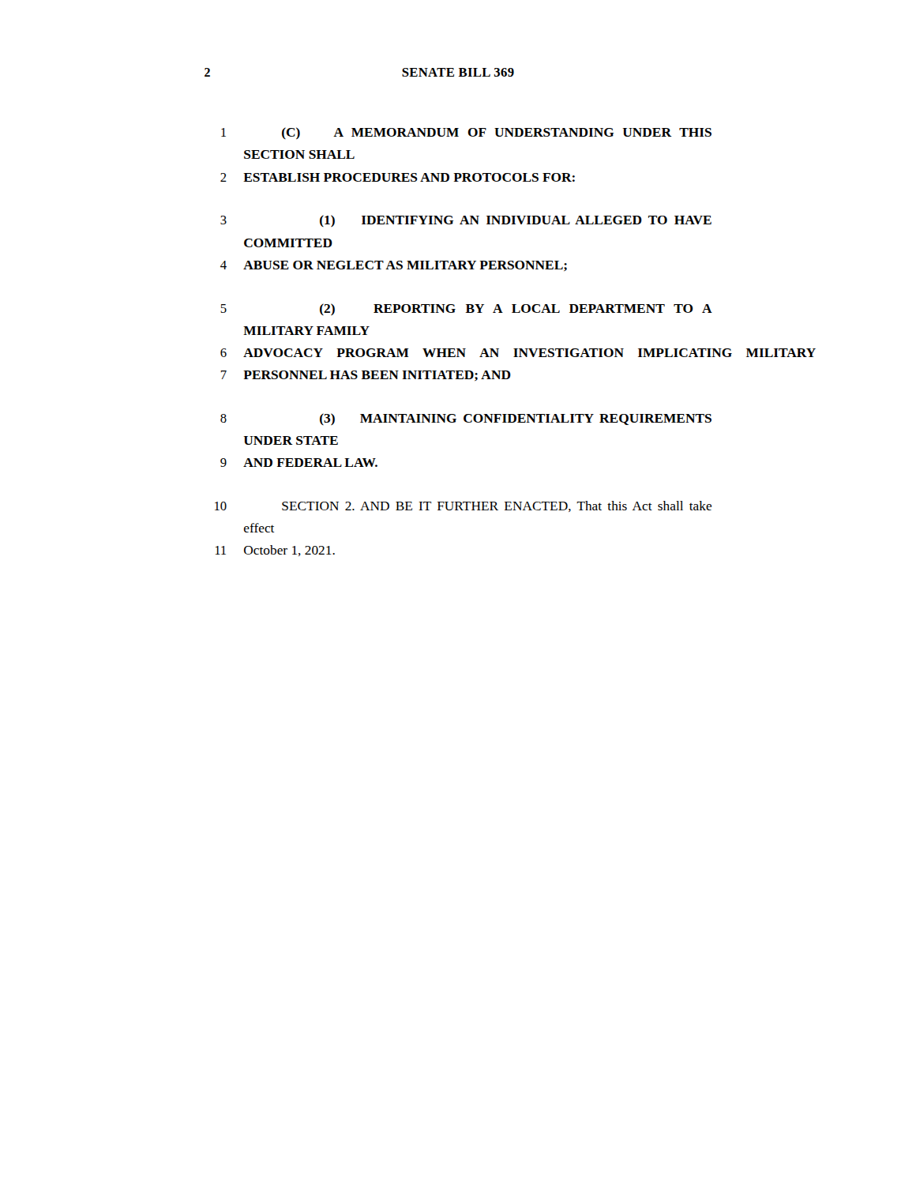2
SENATE BILL 369
1
(C) A MEMORANDUM OF UNDERSTANDING UNDER THIS SECTION SHALL
2
ESTABLISH PROCEDURES AND PROTOCOLS FOR:
3
(1) IDENTIFYING AN INDIVIDUAL ALLEGED TO HAVE COMMITTED
4
ABUSE OR NEGLECT AS MILITARY PERSONNEL;
5
(2) REPORTING BY A LOCAL DEPARTMENT TO A MILITARY FAMILY
6
ADVOCACY PROGRAM WHEN AN INVESTIGATION IMPLICATING MILITARY
7
PERSONNEL HAS BEEN INITIATED; AND
8
(3) MAINTAINING CONFIDENTIALITY REQUIREMENTS UNDER STATE
9
AND FEDERAL LAW.
10
SECTION 2. AND BE IT FURTHER ENACTED, That this Act shall take effect
11
October 1, 2021.